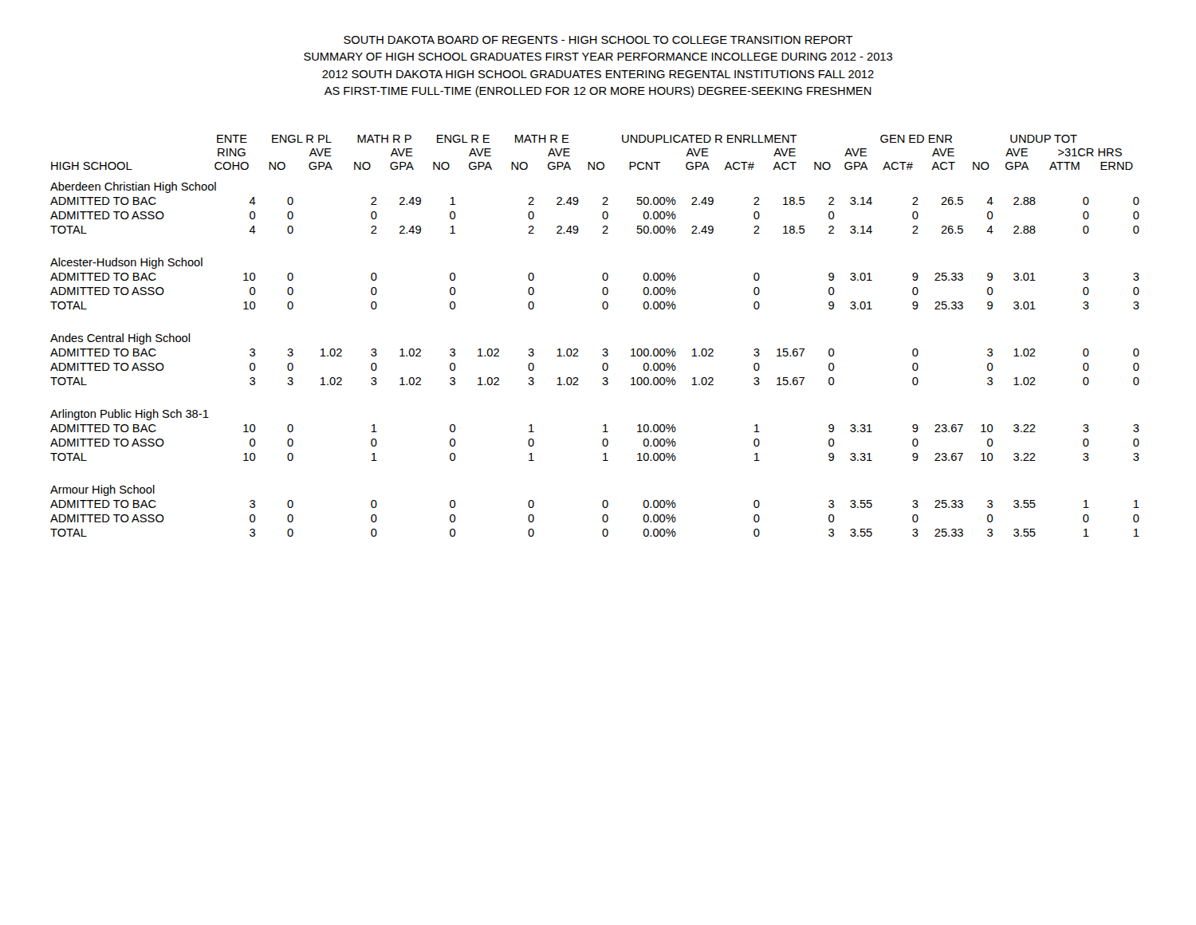SOUTH DAKOTA BOARD OF REGENTS - HIGH SCHOOL TO COLLEGE TRANSITION REPORT
SUMMARY OF HIGH SCHOOL GRADUATES FIRST YEAR PERFORMANCE INCOLLEGE DURING 2012 - 2013
2012 SOUTH DAKOTA HIGH SCHOOL GRADUATES ENTERING REGENTAL INSTITUTIONS FALL 2012
AS FIRST-TIME FULL-TIME (ENROLLED FOR 12 OR MORE HOURS) DEGREE-SEEKING FRESHMEN
| | ENTE | ENGL R PL | MATH R P | ENGL R E | MATH R E | UNDUPLICATED R ENRLLMENT | GEN ED ENR | UNDUP TOT | | |
| --- | --- | --- | --- | --- | --- | --- | --- | --- | --- | --- |
| | RING | | AVE | | AVE | | AVE | | AVE | | | AVE | | AVE | | AVE | | AVE | | AVE | >31CR HRS |
| HIGH SCHOOL | COHO | NO | GPA | NO | GPA | NO | GPA | NO | GPA | NO | PCNT | GPA | ACT# | ACT | NO | GPA | ACT# | ACT | NO | GPA | ATTM | ERND |
| Aberdeen Christian High School |
| ADMITTED TO BAC | 4 | 0 | | 2 | 2.49 | 1 | | 2 | 2.49 | 2 | 50.00% | 2.49 | 2 | 18.5 | 2 | 3.14 | 2 | 26.5 | 4 | 2.88 | 0 | 0 |
| ADMITTED TO ASSO | 0 | 0 | | 0 | | 0 | | 0 | | 0 | 0.00% | | 0 | | 0 | | 0 | | 0 | | 0 | 0 |
| TOTAL | 4 | 0 | | 2 | 2.49 | 1 | | 2 | 2.49 | 2 | 50.00% | 2.49 | 2 | 18.5 | 2 | 3.14 | 2 | 26.5 | 4 | 2.88 | 0 | 0 |
| Alcester-Hudson High School |
| ADMITTED TO BAC | 10 | 0 | | 0 | | 0 | | 0 | | 0 | 0.00% | | 0 | | 9 | 3.01 | 9 | 25.33 | 9 | 3.01 | 3 | 3 |
| ADMITTED TO ASSO | 0 | 0 | | 0 | | 0 | | 0 | | 0 | 0.00% | | 0 | | 0 | | 0 | | 0 | | 0 | 0 |
| TOTAL | 10 | 0 | | 0 | | 0 | | 0 | | 0 | 0.00% | | 0 | | 9 | 3.01 | 9 | 25.33 | 9 | 3.01 | 3 | 3 |
| Andes Central High School |
| ADMITTED TO BAC | 3 | 3 | 1.02 | 3 | 1.02 | 3 | 1.02 | 3 | 1.02 | 3 | 100.00% | 1.02 | 3 | 15.67 | 0 | | 0 | | 3 | 1.02 | 0 | 0 |
| ADMITTED TO ASSO | 0 | 0 | | 0 | | 0 | | 0 | | 0 | 0.00% | | 0 | | 0 | | 0 | | 0 | | 0 | 0 |
| TOTAL | 3 | 3 | 1.02 | 3 | 1.02 | 3 | 1.02 | 3 | 1.02 | 3 | 100.00% | 1.02 | 3 | 15.67 | 0 | | 0 | | 3 | 1.02 | 0 | 0 |
| Arlington Public High Sch 38-1 |
| ADMITTED TO BAC | 10 | 0 | | 1 | | 0 | | 1 | | 1 | 10.00% | | 1 | | 9 | 3.31 | 9 | 23.67 | 10 | 3.22 | 3 | 3 |
| ADMITTED TO ASSO | 0 | 0 | | 0 | | 0 | | 0 | | 0 | 0.00% | | 0 | | 0 | | 0 | | 0 | | 0 | 0 |
| TOTAL | 10 | 0 | | 1 | | 0 | | 1 | | 1 | 10.00% | | 1 | | 9 | 3.31 | 9 | 23.67 | 10 | 3.22 | 3 | 3 |
| Armour High School |
| ADMITTED TO BAC | 3 | 0 | | 0 | | 0 | | 0 | | 0 | 0.00% | | 0 | | 3 | 3.55 | 3 | 25.33 | 3 | 3.55 | 1 | 1 |
| ADMITTED TO ASSO | 0 | 0 | | 0 | | 0 | | 0 | | 0 | 0.00% | | 0 | | 0 | | 0 | | 0 | | 0 | 0 |
| TOTAL | 3 | 0 | | 0 | | 0 | | 0 | | 0 | 0.00% | | 0 | | 3 | 3.55 | 3 | 25.33 | 3 | 3.55 | 1 | 1 |